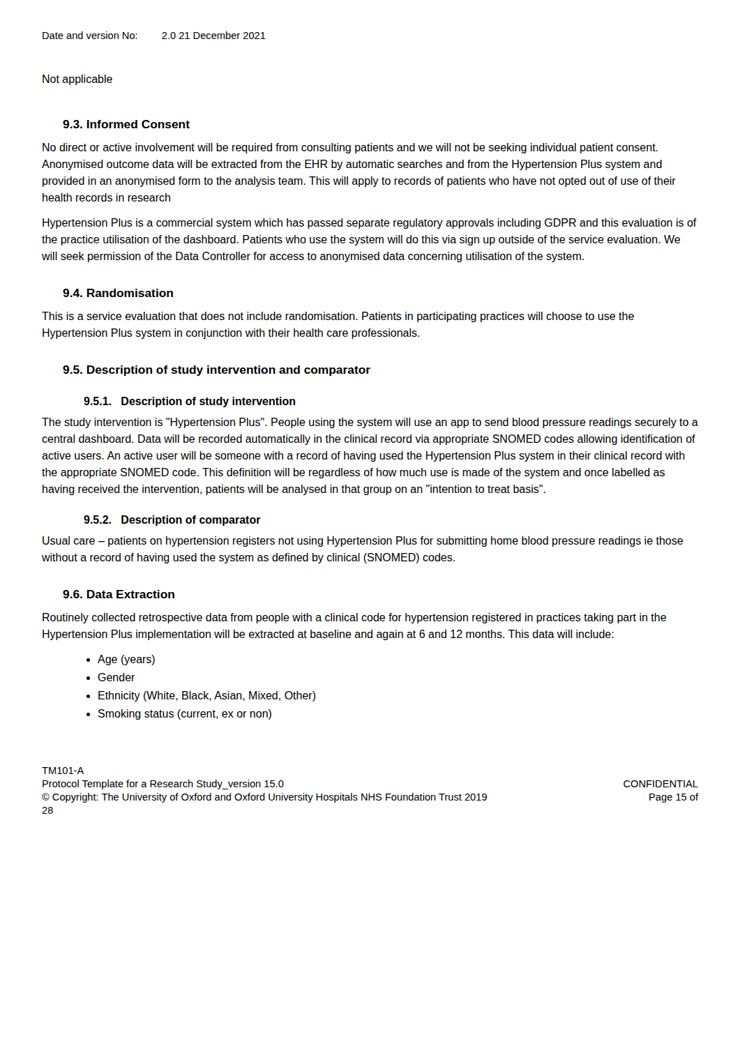Date and version No: 2.0 21 December 2021
Not applicable
9.3. Informed Consent
No direct or active involvement will be required from consulting patients and we will not be seeking individual patient consent. Anonymised outcome data will be extracted from the EHR by automatic searches and from the Hypertension Plus system and provided in an anonymised form to the analysis team. This will apply to records of patients who have not opted out of use of their health records in research
Hypertension Plus is a commercial system which has passed separate regulatory approvals including GDPR and this evaluation is of the practice utilisation of the dashboard. Patients who use the system will do this via sign up outside of the service evaluation. We will seek permission of the Data Controller for access to anonymised data concerning utilisation of the system.
9.4. Randomisation
This is a service evaluation that does not include randomisation. Patients in participating practices will choose to use the Hypertension Plus system in conjunction with their health care professionals.
9.5. Description of study intervention and comparator
9.5.1. Description of study intervention
The study intervention is "Hypertension Plus". People using the system will use an app to send blood pressure readings securely to a central dashboard. Data will be recorded automatically in the clinical record via appropriate SNOMED codes allowing identification of active users. An active user will be someone with a record of having used the Hypertension Plus system in their clinical record with the appropriate SNOMED code. This definition will be regardless of how much use is made of the system and once labelled as having received the intervention, patients will be analysed in that group on an "intention to treat basis".
9.5.2. Description of comparator
Usual care – patients on hypertension registers not using Hypertension Plus for submitting home blood pressure readings ie those without a record of having used the system as defined by clinical (SNOMED) codes.
9.6. Data Extraction
Routinely collected retrospective data from people with a clinical code for hypertension registered in practices taking part in the Hypertension Plus implementation will be extracted at baseline and again at 6 and 12 months. This data will include:
Age (years)
Gender
Ethnicity (White, Black, Asian, Mixed, Other)
Smoking status (current, ex or non)
TM101-A
Protocol Template for a Research Study_version 15.0
CONFIDENTIAL
© Copyright: The University of Oxford and Oxford University Hospitals NHS Foundation Trust 2019
Page 15 of
28